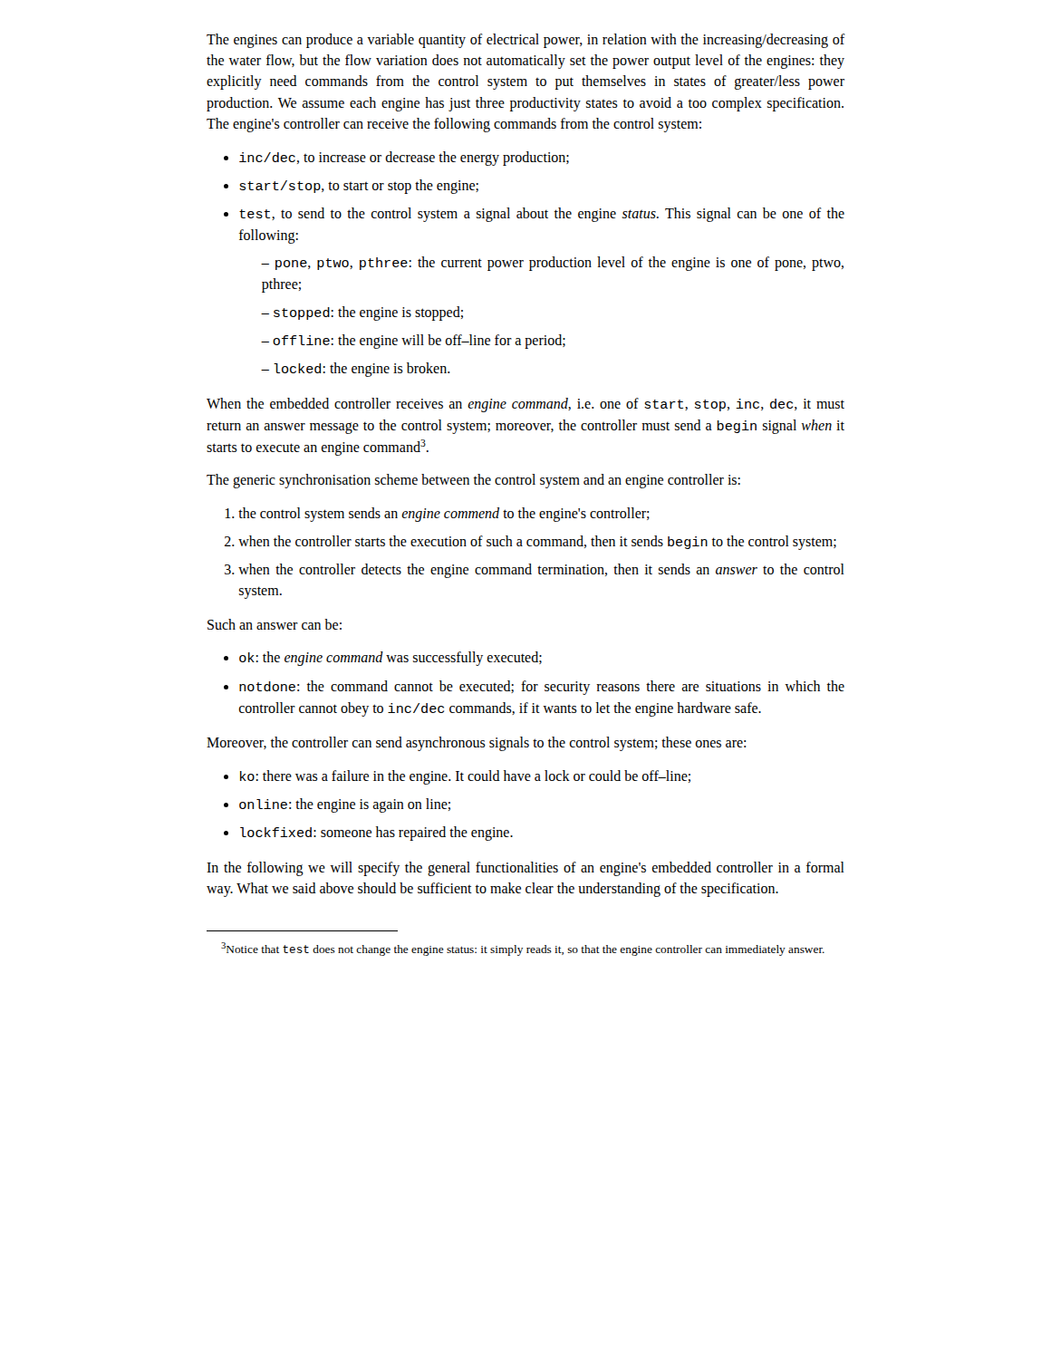The engines can produce a variable quantity of electrical power, in relation with the increasing/decreasing of the water flow, but the flow variation does not automatically set the power output level of the engines: they explicitly need commands from the control system to put themselves in states of greater/less power production. We assume each engine has just three productivity states to avoid a too complex specification. The engine's controller can receive the following commands from the control system:
inc/dec, to increase or decrease the energy production;
start/stop, to start or stop the engine;
test, to send to the control system a signal about the engine status. This signal can be one of the following:
pone, ptwo, pthree: the current power production level of the engine is one of pone, ptwo, pthree;
stopped: the engine is stopped;
offline: the engine will be off–line for a period;
locked: the engine is broken.
When the embedded controller receives an engine command, i.e. one of start, stop, inc, dec, it must return an answer message to the control system; moreover, the controller must send a begin signal when it starts to execute an engine command3.
The generic synchronisation scheme between the control system and an engine controller is:
the control system sends an engine commend to the engine's controller;
when the controller starts the execution of such a command, then it sends begin to the control system;
when the controller detects the engine command termination, then it sends an answer to the control system.
Such an answer can be:
ok: the engine command was successfully executed;
notdone: the command cannot be executed; for security reasons there are situations in which the controller cannot obey to inc/dec commands, if it wants to let the engine hardware safe.
Moreover, the controller can send asynchronous signals to the control system; these ones are:
ko: there was a failure in the engine. It could have a lock or could be off–line;
online: the engine is again on line;
lockfixed: someone has repaired the engine.
In the following we will specify the general functionalities of an engine's embedded controller in a formal way. What we said above should be sufficient to make clear the understanding of the specification.
3Notice that test does not change the engine status: it simply reads it, so that the engine controller can immediately answer.